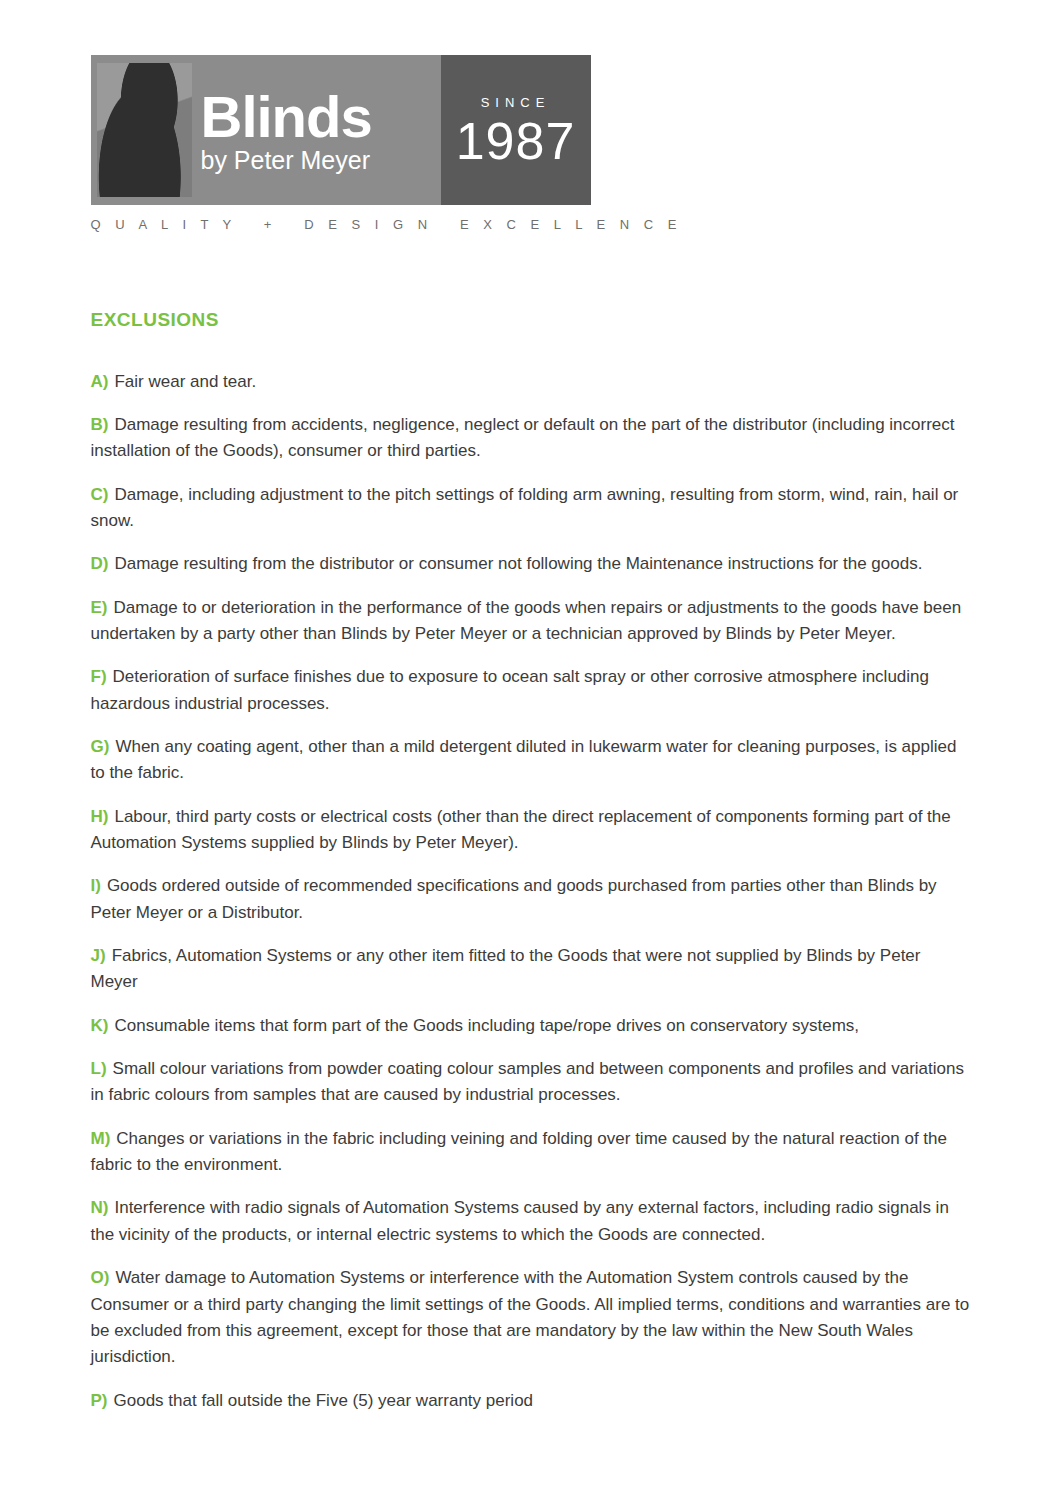Blinds by Peter Meyer
SINCE
1987
Q U A L I T Y + D E S I G N E X C E L L E N C E
EXCLUSIONS
A) Fair wear and tear.
B) Damage resulting from accidents, negligence, neglect or default on the part of the distributor (including incorrect installation of the Goods), consumer or third parties.
C) Damage, including adjustment to the pitch settings of folding arm awning, resulting from storm, wind, rain, hail or snow.
D) Damage resulting from the distributor or consumer not following the Maintenance instructions for the goods.
E) Damage to or deterioration in the performance of the goods when repairs or adjustments to the goods have been undertaken by a party other than Blinds by Peter Meyer or a technician approved by Blinds by Peter Meyer.
F) Deterioration of surface finishes due to exposure to ocean salt spray or other corrosive atmosphere including hazardous industrial processes.
G) When any coating agent, other than a mild detergent diluted in lukewarm water for cleaning purposes, is applied to the fabric.
H) Labour, third party costs or electrical costs (other than the direct replacement of components forming part of the Automation Systems supplied by Blinds by Peter Meyer).
I) Goods ordered outside of recommended specifications and goods purchased from parties other than Blinds by Peter Meyer or a Distributor.
J) Fabrics, Automation Systems or any other item fitted to the Goods that were not supplied by Blinds by Peter Meyer
K) Consumable items that form part of the Goods including tape/rope drives on conservatory systems,
L) Small colour variations from powder coating colour samples and between components and profiles and variations in fabric colours from samples that are caused by industrial processes.
M) Changes or variations in the fabric including veining and folding over time caused by the natural reaction of the fabric to the environment.
N) Interference with radio signals of Automation Systems caused by any external factors, including radio signals in the vicinity of the products, or internal electric systems to which the Goods are connected.
O) Water damage to Automation Systems or interference with the Automation System controls caused by the Consumer or a third party changing the limit settings of the Goods. All implied terms, conditions and warranties are to be excluded from this agreement, except for those that are mandatory by the law within the New South Wales jurisdiction.
P) Goods that fall outside the Five (5) year warranty period